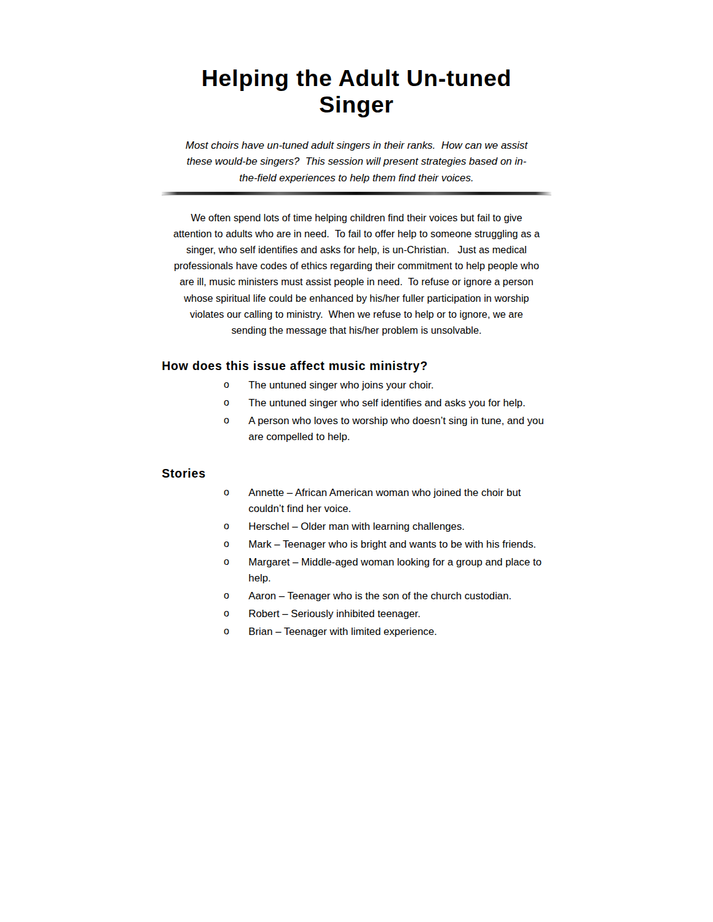Helping the Adult Un-tuned Singer
Most choirs have un-tuned adult singers in their ranks. How can we assist these would-be singers? This session will present strategies based on in-the-field experiences to help them find their voices.
We often spend lots of time helping children find their voices but fail to give attention to adults who are in need. To fail to offer help to someone struggling as a singer, who self identifies and asks for help, is un-Christian. Just as medical professionals have codes of ethics regarding their commitment to help people who are ill, music ministers must assist people in need. To refuse or ignore a person whose spiritual life could be enhanced by his/her fuller participation in worship violates our calling to ministry. When we refuse to help or to ignore, we are sending the message that his/her problem is unsolvable.
How does this issue affect music ministry?
The untuned singer who joins your choir.
The untuned singer who self identifies and asks you for help.
A person who loves to worship who doesn’t sing in tune, and you are compelled to help.
Stories
Annette – African American woman who joined the choir but couldn’t find her voice.
Herschel – Older man with learning challenges.
Mark – Teenager who is bright and wants to be with his friends.
Margaret – Middle-aged woman looking for a group and place to help.
Aaron – Teenager who is the son of the church custodian.
Robert – Seriously inhibited teenager.
Brian – Teenager with limited experience.